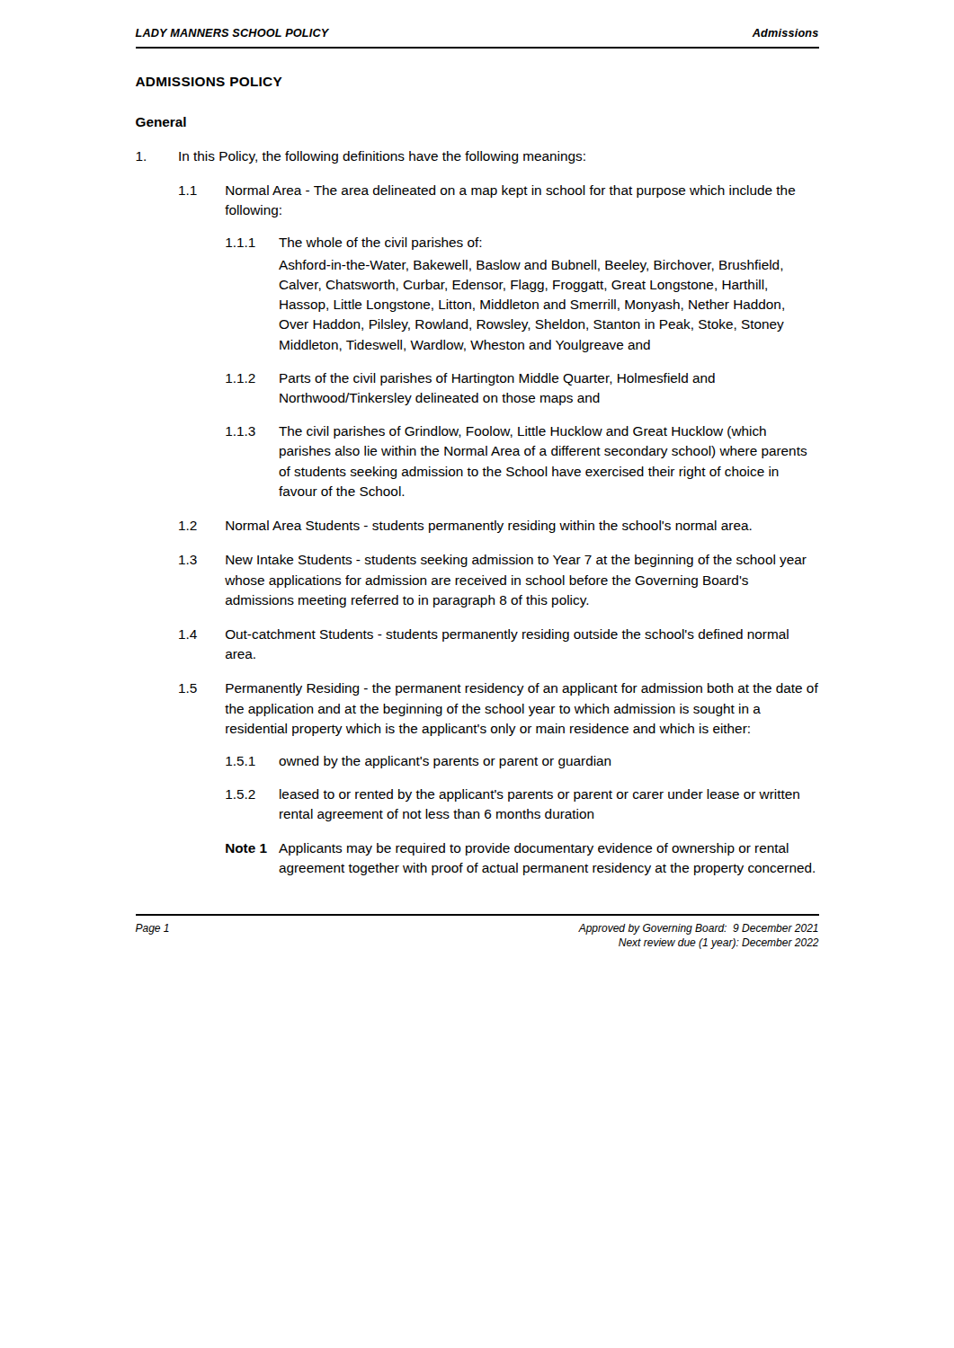Lady Manners School Policy Admissions
ADMISSIONS POLICY
General
1.
In this Policy, the following definitions have the following meanings:
1.1
Normal Area - The area delineated on a map kept in school for that purpose which include the following:
1.1.1
The whole of the civil parishes of:
Ashford-in-the-Water, Bakewell, Baslow and Bubnell, Beeley, Birchover, Brushfield, Calver, Chatsworth, Curbar, Edensor, Flagg, Froggatt, Great Longstone, Harthill, Hassop, Little Longstone, Litton, Middleton and Smerrill, Monyash, Nether Haddon, Over Haddon, Pilsley, Rowland, Rowsley, Sheldon, Stanton in Peak, Stoke, Stoney Middleton, Tideswell, Wardlow, Wheston and Youlgreave and
1.1.2
Parts of the civil parishes of Hartington Middle Quarter, Holmesfield and Northwood/Tinkersley delineated on those maps and
1.1.3
The civil parishes of Grindlow, Foolow, Little Hucklow and Great Hucklow (which parishes also lie within the Normal Area of a different secondary school) where parents of students seeking admission to the School have exercised their right of choice in favour of the School.
1.2
Normal Area Students - students permanently residing within the school's normal area.
1.3
New Intake Students - students seeking admission to Year 7 at the beginning of the school year whose applications for admission are received in school before the Governing Board's admissions meeting referred to in paragraph 8 of this policy.
1.4
Out-catchment Students - students permanently residing outside the school's defined normal area.
1.5
Permanently Residing - the permanent residency of an applicant for admission both at the date of the application and at the beginning of the school year to which admission is sought in a residential property which is the applicant's only or main residence and which is either:
1.5.1
owned by the applicant's parents or parent or guardian
1.5.2
leased to or rented by the applicant's parents or parent or carer under lease or written rental agreement of not less than 6 months duration
Note 1
Applicants may be required to provide documentary evidence of ownership or rental agreement together with proof of actual permanent residency at the property concerned.
Page 1
Approved by Governing Board: 9 December 2021
Next review due (1 year): December 2022